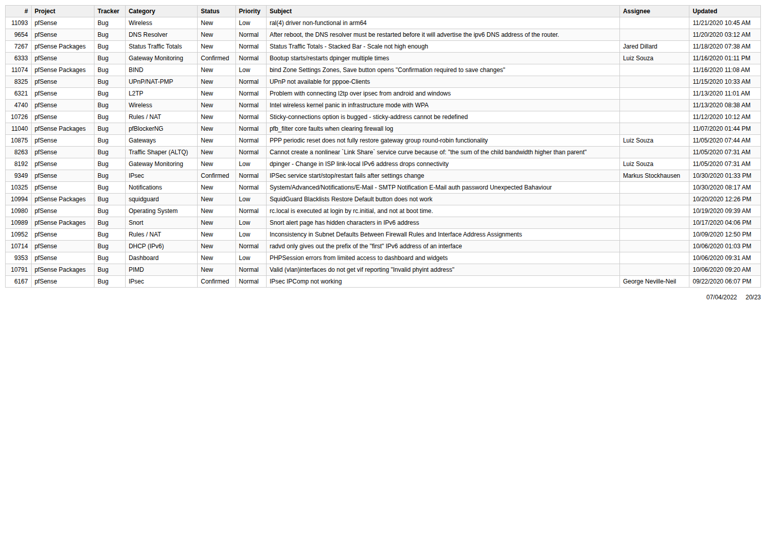| # | Project | Tracker | Category | Status | Priority | Subject | Assignee | Updated |
| --- | --- | --- | --- | --- | --- | --- | --- | --- |
| 11093 | pfSense | Bug | Wireless | New | Low | ral(4) driver non-functional in arm64 | | 11/21/2020 10:45 AM |
| 9654 | pfSense | Bug | DNS Resolver | New | Normal | After reboot, the DNS resolver must be restarted before it will advertise the ipv6 DNS address of the router. | | 11/20/2020 03:12 AM |
| 7267 | pfSense Packages | Bug | Status Traffic Totals | New | Normal | Status Traffic Totals - Stacked Bar - Scale not high enough | Jared Dillard | 11/18/2020 07:38 AM |
| 6333 | pfSense | Bug | Gateway Monitoring | Confirmed | Normal | Bootup starts/restarts dpinger multiple times | Luiz Souza | 11/16/2020 01:11 PM |
| 11074 | pfSense Packages | Bug | BIND | New | Low | bind Zone Settings Zones, Save button opens "Confirmation required to save changes" | | 11/16/2020 11:08 AM |
| 8325 | pfSense | Bug | UPnP/NAT-PMP | New | Normal | UPnP not available for pppoe-Clients | | 11/15/2020 10:33 AM |
| 6321 | pfSense | Bug | L2TP | New | Normal | Problem with connecting l2tp over ipsec from android and windows | | 11/13/2020 11:01 AM |
| 4740 | pfSense | Bug | Wireless | New | Normal | Intel wireless kernel panic in infrastructure mode with WPA | | 11/13/2020 08:38 AM |
| 10726 | pfSense | Bug | Rules / NAT | New | Normal | Sticky-connections option is bugged - sticky-address cannot be redefined | | 11/12/2020 10:12 AM |
| 11040 | pfSense Packages | Bug | pfBlockerNG | New | Normal | pfb_filter core faults when clearing firewall log | | 11/07/2020 01:44 PM |
| 10875 | pfSense | Bug | Gateways | New | Normal | PPP periodic reset does not fully restore gateway group round-robin functionality | Luiz Souza | 11/05/2020 07:44 AM |
| 8263 | pfSense | Bug | Traffic Shaper (ALTQ) | New | Normal | Cannot create a nonlinear `Link Share` service curve because of: "the sum of the child bandwidth higher than parent" | | 11/05/2020 07:31 AM |
| 8192 | pfSense | Bug | Gateway Monitoring | New | Low | dpinger - Change in ISP link-local IPv6 address drops connectivity | Luiz Souza | 11/05/2020 07:31 AM |
| 9349 | pfSense | Bug | IPsec | Confirmed | Normal | IPSec service start/stop/restart fails after settings change | Markus Stockhausen | 10/30/2020 01:33 PM |
| 10325 | pfSense | Bug | Notifications | New | Normal | System/Advanced/Notifications/E-Mail - SMTP Notification E-Mail auth password Unexpected Bahaviour | | 10/30/2020 08:17 AM |
| 10994 | pfSense Packages | Bug | squidguard | New | Low | SquidGuard Blacklists Restore Default button does not work | | 10/20/2020 12:26 PM |
| 10980 | pfSense | Bug | Operating System | New | Normal | rc.local is executed at login by rc.initial, and not at boot time. | | 10/19/2020 09:39 AM |
| 10989 | pfSense Packages | Bug | Snort | New | Low | Snort alert page has hidden characters in IPv6 address | | 10/17/2020 04:06 PM |
| 10952 | pfSense | Bug | Rules / NAT | New | Low | Inconsistency in Subnet Defaults Between Firewall Rules and Interface Address Assignments | | 10/09/2020 12:50 PM |
| 10714 | pfSense | Bug | DHCP (IPv6) | New | Normal | radvd only gives out the prefix of the "first" IPv6 address of an interface | | 10/06/2020 01:03 PM |
| 9353 | pfSense | Bug | Dashboard | New | Low | PHPSession errors from limited access to dashboard and widgets | | 10/06/2020 09:31 AM |
| 10791 | pfSense Packages | Bug | PIMD | New | Normal | Valid (vlan)interfaces do not get vif reporting "Invalid phyint address" | | 10/06/2020 09:20 AM |
| 6167 | pfSense | Bug | IPsec | Confirmed | Normal | IPsec IPComp not working | George Neville-Neil | 09/22/2020 06:07 PM |
07/04/2022 20/23